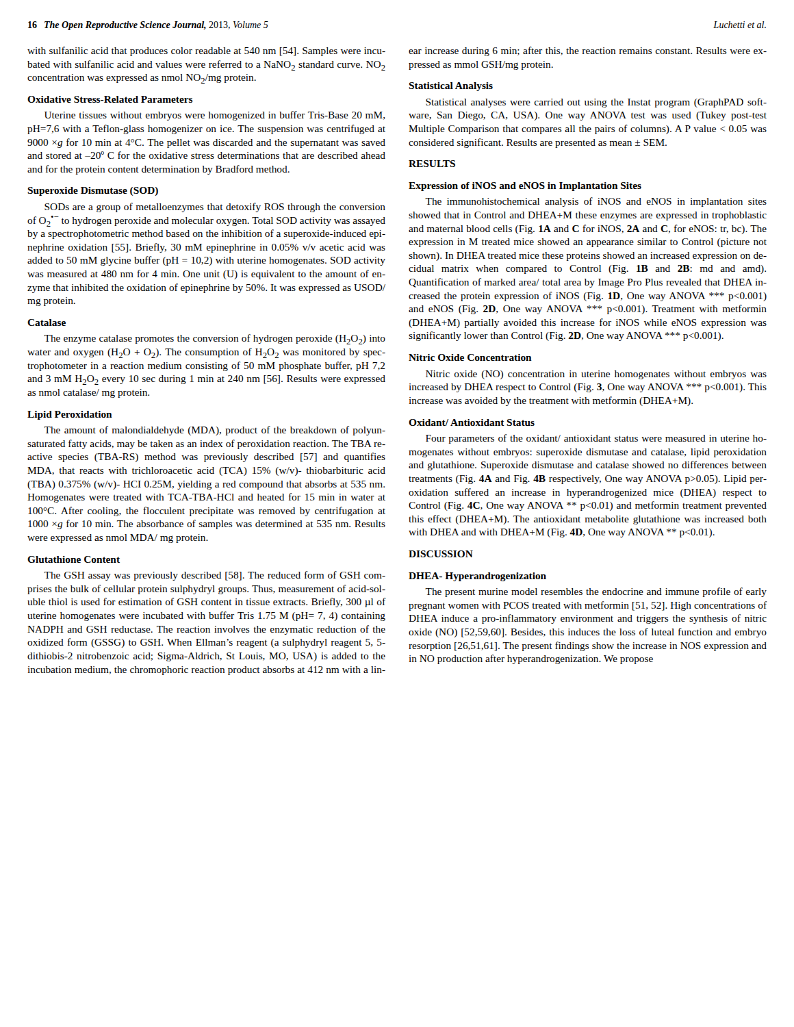16 The Open Reproductive Science Journal, 2013, Volume 5
Luchetti et al.
with sulfanilic acid that produces color readable at 540 nm [54]. Samples were incubated with sulfanilic acid and values were referred to a NaNO2 standard curve. NO2 concentration was expressed as nmol NO2/mg protein.
Oxidative Stress-Related Parameters
Uterine tissues without embryos were homogenized in buffer Tris-Base 20 mM, pH=7,6 with a Teflon-glass homogenizer on ice. The suspension was centrifuged at 9000 ×g for 10 min at 4°C. The pellet was discarded and the supernatant was saved and stored at –20º C for the oxidative stress determinations that are described ahead and for the protein content determination by Bradford method.
Superoxide Dismutase (SOD)
SODs are a group of metalloenzymes that detoxify ROS through the conversion of O2•− to hydrogen peroxide and molecular oxygen. Total SOD activity was assayed by a spectrophotometric method based on the inhibition of a superoxide-induced epinephrine oxidation [55]. Briefly, 30 mM epinephrine in 0.05% v/v acetic acid was added to 50 mM glycine buffer (pH = 10,2) with uterine homogenates. SOD activity was measured at 480 nm for 4 min. One unit (U) is equivalent to the amount of enzyme that inhibited the oxidation of epinephrine by 50%. It was expressed as USOD/ mg protein.
Catalase
The enzyme catalase promotes the conversion of hydrogen peroxide (H2O2) into water and oxygen (H2O + O2). The consumption of H2O2 was monitored by spectrophotometer in a reaction medium consisting of 50 mM phosphate buffer, pH 7,2 and 3 mM H2O2 every 10 sec during 1 min at 240 nm [56]. Results were expressed as nmol catalase/ mg protein.
Lipid Peroxidation
The amount of malondialdehyde (MDA), product of the breakdown of polyunsaturated fatty acids, may be taken as an index of peroxidation reaction. The TBA reactive species (TBA-RS) method was previously described [57] and quantifies MDA, that reacts with trichloroacetic acid (TCA) 15% (w/v)- thiobarbituric acid (TBA) 0.375% (w/v)- HCI 0.25M, yielding a red compound that absorbs at 535 nm. Homogenates were treated with TCA-TBA-HCl and heated for 15 min in water at 100°C. After cooling, the flocculent precipitate was removed by centrifugation at 1000 ×g for 10 min. The absorbance of samples was determined at 535 nm. Results were expressed as nmol MDA/ mg protein.
Glutathione Content
The GSH assay was previously described [58]. The reduced form of GSH comprises the bulk of cellular protein sulphydryl groups. Thus, measurement of acid-soluble thiol is used for estimation of GSH content in tissue extracts. Briefly, 300 µl of uterine homogenates were incubated with buffer Tris 1.75 M (pH= 7, 4) containing NADPH and GSH reductase. The reaction involves the enzymatic reduction of the oxidized form (GSSG) to GSH. When Ellman’s reagent (a sulphydryl reagent 5, 5-dithiobis-2 nitrobenzoic acid; Sigma-Aldrich, St Louis, MO, USA) is added to the incubation medium, the chromophoric reaction product absorbs at 412 nm with a linear increase during 6 min; after this, the reaction remains constant. Results were expressed as mmol GSH/mg protein.
Statistical Analysis
Statistical analyses were carried out using the Instat program (GraphPAD software, San Diego, CA, USA). One way ANOVA test was used (Tukey post-test Multiple Comparison that compares all the pairs of columns). A P value < 0.05 was considered significant. Results are presented as mean ± SEM.
RESULTS
Expression of iNOS and eNOS in Implantation Sites
The immunohistochemical analysis of iNOS and eNOS in implantation sites showed that in Control and DHEA+M these enzymes are expressed in trophoblastic and maternal blood cells (Fig. 1A and C for iNOS, 2A and C, for eNOS: tr, bc). The expression in M treated mice showed an appearance similar to Control (picture not shown). In DHEA treated mice these proteins showed an increased expression on decidual matrix when compared to Control (Fig. 1B and 2B: md and amd). Quantification of marked area/ total area by Image Pro Plus revealed that DHEA increased the protein expression of iNOS (Fig. 1D, One way ANOVA *** p<0.001) and eNOS (Fig. 2D, One way ANOVA *** p<0.001). Treatment with metformin (DHEA+M) partially avoided this increase for iNOS while eNOS expression was significantly lower than Control (Fig. 2D, One way ANOVA *** p<0.001).
Nitric Oxide Concentration
Nitric oxide (NO) concentration in uterine homogenates without embryos was increased by DHEA respect to Control (Fig. 3, One way ANOVA *** p<0.001). This increase was avoided by the treatment with metformin (DHEA+M).
Oxidant/ Antioxidant Status
Four parameters of the oxidant/ antioxidant status were measured in uterine homogenates without embryos: superoxide dismutase and catalase, lipid peroxidation and glutathione. Superoxide dismutase and catalase showed no differences between treatments (Fig. 4A and Fig. 4B respectively, One way ANOVA p>0.05). Lipid peroxidation suffered an increase in hyperandrogenized mice (DHEA) respect to Control (Fig. 4C, One way ANOVA ** p<0.01) and metformin treatment prevented this effect (DHEA+M). The antioxidant metabolite glutathione was increased both with DHEA and with DHEA+M (Fig. 4D, One way ANOVA ** p<0.01).
DISCUSSION
DHEA- Hyperandrogenization
The present murine model resembles the endocrine and immune profile of early pregnant women with PCOS treated with metformin [51, 52]. High concentrations of DHEA induce a pro-inflammatory environment and triggers the synthesis of nitric oxide (NO) [52,59,60]. Besides, this induces the loss of luteal function and embryo resorption [26,51,61]. The present findings show the increase in NOS expression and in NO production after hyperandrogenization. We propose